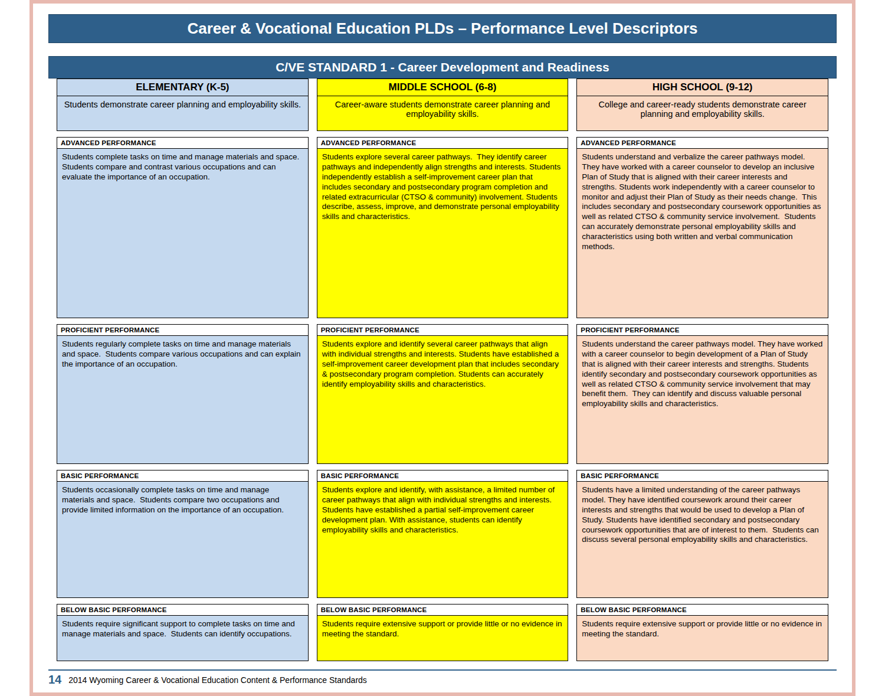Career & Vocational Education PLDs – Performance Level Descriptors
C/VE STANDARD 1 - Career Development and Readiness
| ELEMENTARY (K-5) | MIDDLE SCHOOL (6-8) | HIGH SCHOOL (9-12) |
| Students demonstrate career planning and employability skills. | Career-aware students demonstrate career planning and employability skills. | College and career-ready students demonstrate career planning and employability skills. |
| ADVANCED PERFORMANCE | ADVANCED PERFORMANCE | ADVANCED PERFORMANCE |
| Students complete tasks on time and manage materials and space. Students compare and contrast various occupations and can evaluate the importance of an occupation. | Students explore several career pathways. They identify career pathways and independently align strengths and interests. Students independently establish a self-improvement career plan that includes secondary and postsecondary program completion and related extracurricular (CTSO & community) involvement. Students describe, assess, improve, and demonstrate personal employability skills and characteristics. | Students understand and verbalize the career pathways model. They have worked with a career counselor to develop an inclusive Plan of Study that is aligned with their career interests and strengths. Students work independently with a career counselor to monitor and adjust their Plan of Study as their needs change. This includes secondary and postsecondary coursework opportunities as well as related CTSO & community service involvement. Students can accurately demonstrate personal employability skills and characteristics using both written and verbal communication methods. |
| PROFICIENT PERFORMANCE | PROFICIENT PERFORMANCE | PROFICIENT PERFORMANCE |
| Students regularly complete tasks on time and manage materials and space. Students compare various occupations and can explain the importance of an occupation. | Students explore and identify several career pathways that align with individual strengths and interests. Students have established a self-improvement career development plan that includes secondary & postsecondary program completion. Students can accurately identify employability skills and characteristics. | Students understand the career pathways model. They have worked with a career counselor to begin development of a Plan of Study that is aligned with their career interests and strengths. Students identify secondary and postsecondary coursework opportunities as well as related CTSO & community service involvement that may benefit them. They can identify and discuss valuable personal employability skills and characteristics. |
| BASIC PERFORMANCE | BASIC PERFORMANCE | BASIC PERFORMANCE |
| Students occasionally complete tasks on time and manage materials and space. Students compare two occupations and provide limited information on the importance of an occupation. | Students explore and identify, with assistance, a limited number of career pathways that align with individual strengths and interests. Students have established a partial self-improvement career development plan. With assistance, students can identify employability skills and characteristics. | Students have a limited understanding of the career pathways model. They have identified coursework around their career interests and strengths that would be used to develop a Plan of Study. Students have identified secondary and postsecondary coursework opportunities that are of interest to them. Students can discuss several personal employability skills and characteristics. |
| BELOW BASIC PERFORMANCE | BELOW BASIC PERFORMANCE | BELOW BASIC PERFORMANCE |
| Students require significant support to complete tasks on time and manage materials and space. Students can identify occupations. | Students require extensive support or provide little or no evidence in meeting the standard. | Students require extensive support or provide little or no evidence in meeting the standard. |
14 2014 Wyoming Career & Vocational Education Content & Performance Standards